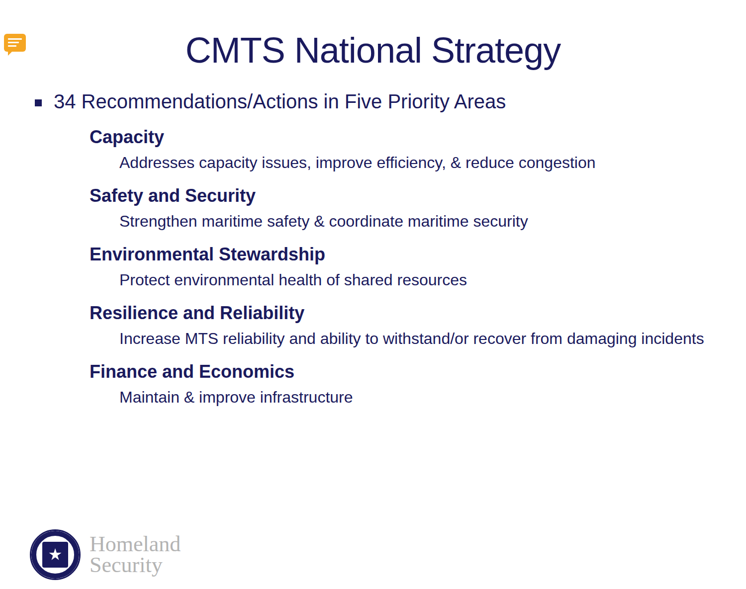CMTS National Strategy
34 Recommendations/Actions in Five Priority Areas
Capacity
Addresses capacity issues, improve efficiency, & reduce congestion
Safety and Security
Strengthen maritime safety & coordinate maritime security
Environmental Stewardship
Protect environmental health of shared resources
Resilience and Reliability
Increase MTS reliability and ability to withstand/or recover from damaging incidents
Finance and Economics
Maintain & improve infrastructure
Homeland
Security